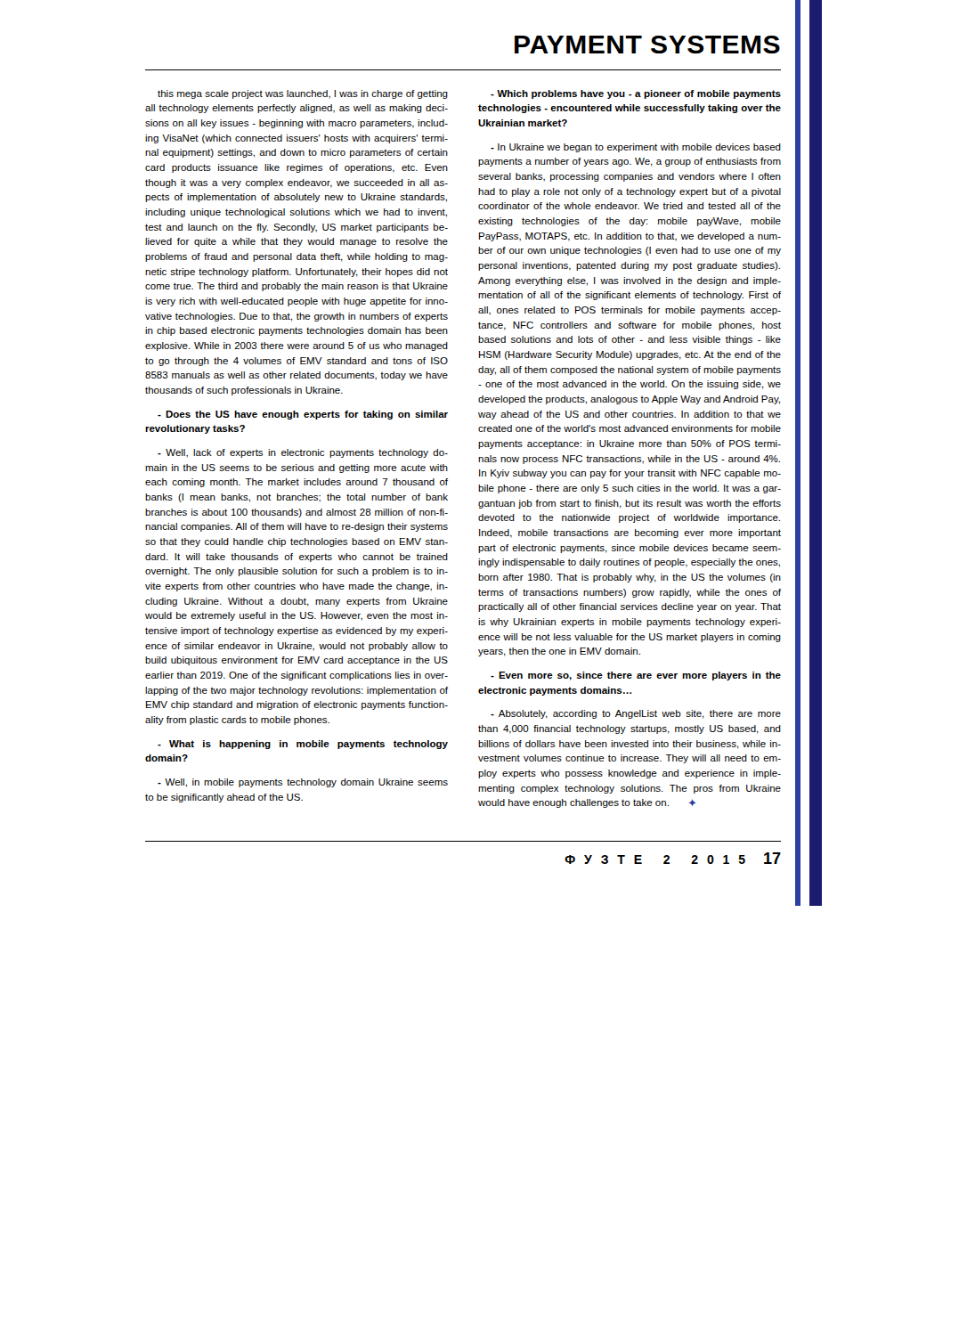PAYMENT SYSTEMS
this mega scale project was launched, I was in charge of getting all technology elements perfectly aligned, as well as making decisions on all key issues - beginning with macro parameters, including VisaNet (which connected issuers' hosts with acquirers' terminal equipment) settings, and down to micro parameters of certain card products issuance like regimes of operations, etc. Even though it was a very complex endeavor, we succeeded in all aspects of implementation of absolutely new to Ukraine standards, including unique technological solutions which we had to invent, test and launch on the fly. Secondly, US market participants believed for quite a while that they would manage to resolve the problems of fraud and personal data theft, while holding to magnetic stripe technology platform. Unfortunately, their hopes did not come true. The third and probably the main reason is that Ukraine is very rich with well-educated people with huge appetite for innovative technologies. Due to that, the growth in numbers of experts in chip based electronic payments technologies domain has been explosive. While in 2003 there were around 5 of us who managed to go through the 4 volumes of EMV standard and tons of ISO 8583 manuals as well as other related documents, today we have thousands of such professionals in Ukraine.
- Does the US have enough experts for taking on similar revolutionary tasks?
- Well, lack of experts in electronic payments technology domain in the US seems to be serious and getting more acute with each coming month. The market includes around 7 thousand of banks (I mean banks, not branches; the total number of bank branches is about 100 thousands) and almost 28 million of non-financial companies. All of them will have to re-design their systems so that they could handle chip technologies based on EMV standard. It will take thousands of experts who cannot be trained overnight. The only plausible solution for such a problem is to invite experts from other countries who have made the change, including Ukraine. Without a doubt, many experts from Ukraine would be extremely useful in the US. However, even the most intensive import of technology expertise as evidenced by my experience of similar endeavor in Ukraine, would not probably allow to build ubiquitous environment for EMV card acceptance in the US earlier than 2019. One of the significant complications lies in overlapping of the two major technology revolutions: implementation of EMV chip standard and migration of electronic payments functionality from plastic cards to mobile phones.
- What is happening in mobile payments technology domain?
- Well, in mobile payments technology domain Ukraine seems to be significantly ahead of the US.
- Which problems have you - a pioneer of mobile payments technologies - encountered while successfully taking over the Ukrainian market?
- In Ukraine we began to experiment with mobile devices based payments a number of years ago. We, a group of enthusiasts from several banks, processing companies and vendors where I often had to play a role not only of a technology expert but of a pivotal coordinator of the whole endeavor. We tried and tested all of the existing technologies of the day: mobile payWave, mobile PayPass, MOTAPS, etc. In addition to that, we developed a number of our own unique technologies (I even had to use one of my personal inventions, patented during my post graduate studies). Among everything else, I was involved in the design and implementation of all of the significant elements of technology. First of all, ones related to POS terminals for mobile payments acceptance, NFC controllers and software for mobile phones, host based solutions and lots of other - and less visible things - like HSM (Hardware Security Module) upgrades, etc. At the end of the day, all of them composed the national system of mobile payments - one of the most advanced in the world. On the issuing side, we developed the products, analogous to Apple Way and Android Pay, way ahead of the US and other countries. In addition to that we created one of the world's most advanced environments for mobile payments acceptance: in Ukraine more than 50% of POS terminals now process NFC transactions, while in the US - around 4%. In Kyiv subway you can pay for your transit with NFC capable mobile phone - there are only 5 such cities in the world. It was a gargantuan job from start to finish, but its result was worth the efforts devoted to the nationwide project of worldwide importance. Indeed, mobile transactions are becoming ever more important part of electronic payments, since mobile devices became seemingly indispensable to daily routines of people, especially the ones, born after 1980. That is probably why, in the US the volumes (in terms of transactions numbers) grow rapidly, while the ones of practically all of other financial services decline year on year. That is why Ukrainian experts in mobile payments technology experience will be not less valuable for the US market players in coming years, then the one in EMV domain.
- Even more so, since there are ever more players in the electronic payments domains…
- Absolutely, according to AngelList web site, there are more than 4,000 financial technology startups, mostly US based, and billions of dollars have been invested into their business, while investment volumes continue to increase. They will all need to employ experts who possess knowledge and experience in implementing complex technology solutions. The pros from Ukraine would have enough challenges to take on.✦
Ф У З Т Е 2 2 0 1 5 17